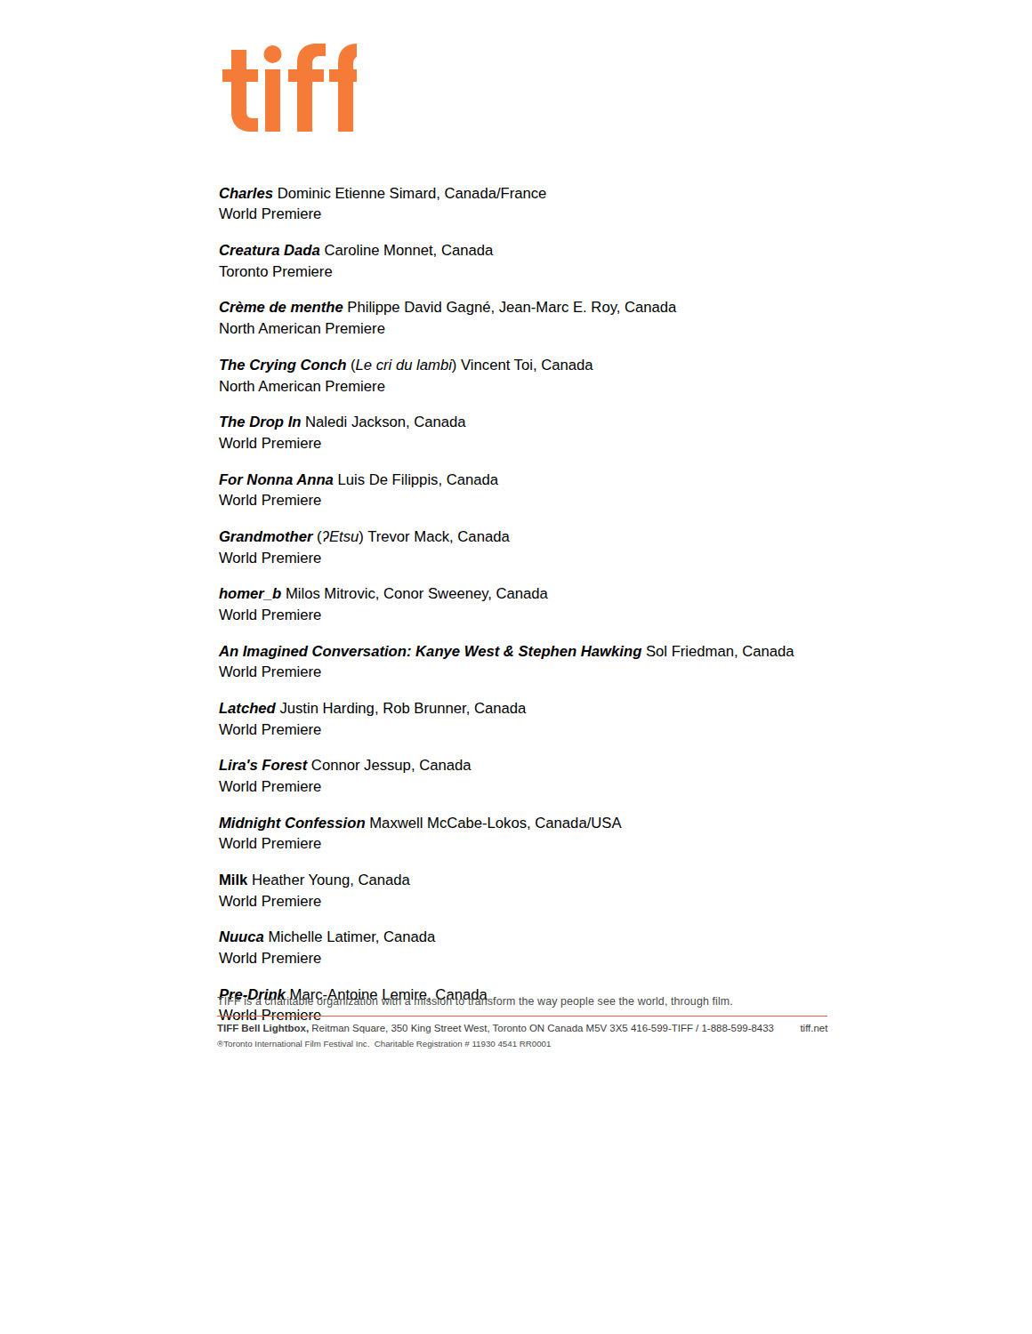Charles Dominic Etienne Simard, Canada/France World Premiere
Creatura Dada Caroline Monnet, Canada Toronto Premiere
Crème de menthe Philippe David Gagné, Jean-Marc E. Roy, Canada North American Premiere
The Crying Conch (Le cri du lambi) Vincent Toi, Canada North American Premiere
The Drop In Naledi Jackson, Canada World Premiere
For Nonna Anna Luis De Filippis, Canada World Premiere
Grandmother (ʔEtsu) Trevor Mack, Canada World Premiere
homer_b Milos Mitrovic, Conor Sweeney, Canada World Premiere
An Imagined Conversation: Kanye West & Stephen Hawking Sol Friedman, Canada World Premiere
Latched Justin Harding, Rob Brunner, Canada World Premiere
Lira's Forest Connor Jessup, Canada World Premiere
Midnight Confession Maxwell McCabe-Lokos, Canada/USA World Premiere
Milk Heather Young, Canada World Premiere
Nuuca Michelle Latimer, Canada World Premiere
Pre-Drink Marc-Antoine Lemire, Canada World Premiere
TIFF is a charitable organization with a mission to transform the way people see the world, through film.
TIFF Bell Lightbox, Reitman Square, 350 King Street West, Toronto ON Canada M5V 3X5 416-599-TIFF / 1-888-599-8433
tiff.net
®Toronto International Film Festival Inc. Charitable Registration # 11930 4541 RR0001